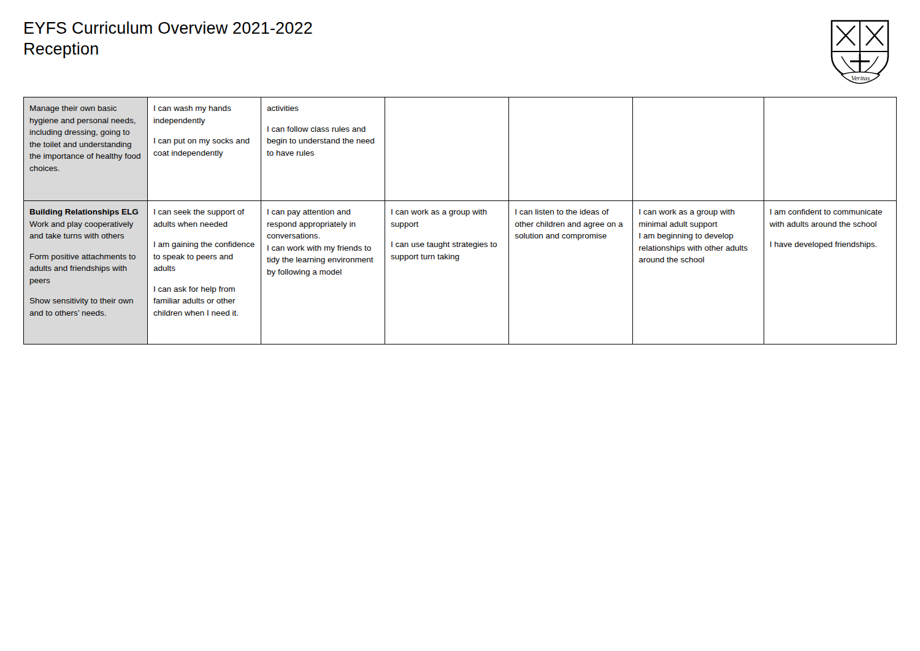EYFS Curriculum Overview 2021-2022
Reception
Veritas
| Manage their own basic hygiene and personal needs, including dressing, going to the toilet and understanding the importance of healthy food choices. | I can wash my hands independently I can put on my socks and coat independently | activities I can follow class rules and begin to understand the need to have rules | | | | |
| Building Relationships ELG Work and play cooperatively and take turns with others Form positive attachments to adults and friendships with peers Show sensitivity to their own and to others’ needs. | I can seek the support of adults when needed I am gaining the confidence to speak to peers and adults I can ask for help from familiar adults or other children when I need it. | I can pay attention and respond appropriately in conversations. I can work with my friends to tidy the learning environment by following a model | I can work as a group with support I can use taught strategies to support turn taking | I can listen to the ideas of other children and agree on a solution and compromise | I can work as a group with minimal adult support I am beginning to develop relationships with other adults around the school | I am confident to communicate with adults around the school I have developed friendships. |